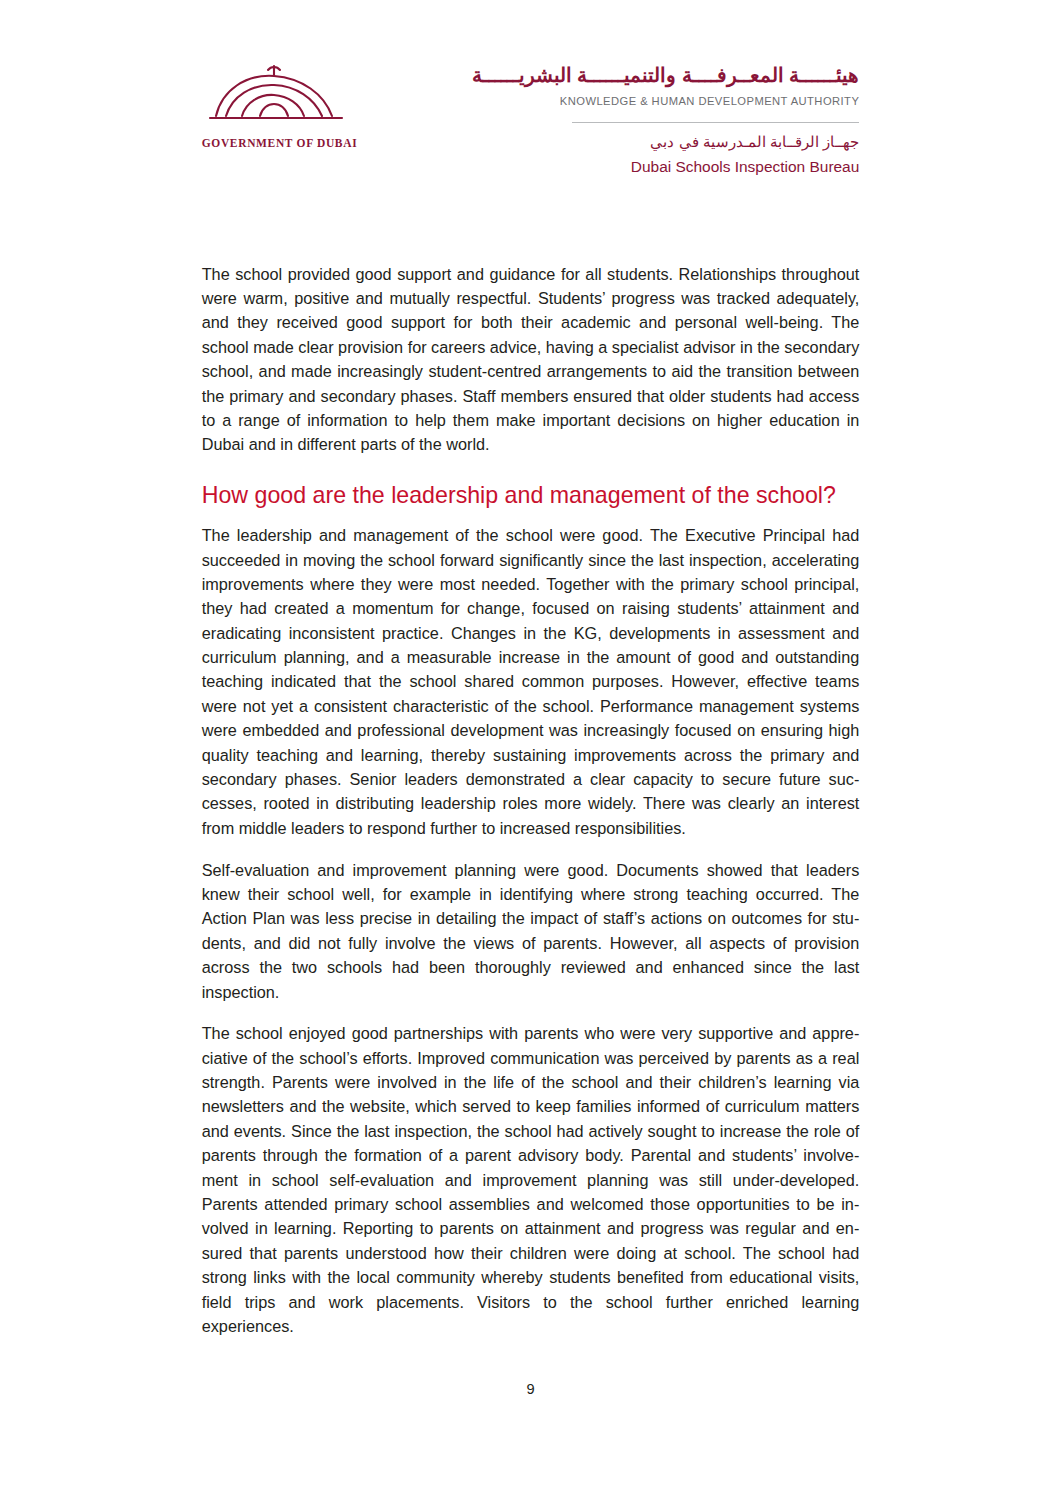GOVERNMENT OF DUBAI
هيئــــــة المعــرفــــة والتنميــــــة البشريــــــة
KNOWLEDGE & HUMAN DEVELOPMENT AUTHORITY
جهــاز الرقــابة المـدرسية في دبي
Dubai Schools Inspection Bureau
The school provided good support and guidance for all students. Relationships throughout were warm, positive and mutually respectful. Students’ progress was tracked adequately, and they received good support for both their academic and personal well-being. The school made clear provision for careers advice, having a specialist advisor in the secondary school, and made increasingly student-centred arrangements to aid the transition between the primary and secondary phases. Staff members ensured that older students had access to a range of information to help them make important decisions on higher education in Dubai and in different parts of the world.
How good are the leadership and management of the school?
The leadership and management of the school were good. The Executive Principal had succeeded in moving the school forward significantly since the last inspection, accelerating improvements where they were most needed. Together with the primary school principal, they had created a momentum for change, focused on raising students’ attainment and eradicating inconsistent practice. Changes in the KG, developments in assessment and curriculum planning, and a measurable increase in the amount of good and outstanding teaching indicated that the school shared common purposes. However, effective teams were not yet a consistent characteristic of the school. Performance management systems were embedded and professional development was increasingly focused on ensuring high quality teaching and learning, thereby sustaining improvements across the primary and secondary phases. Senior leaders demonstrated a clear capacity to secure future successes, rooted in distributing leadership roles more widely. There was clearly an interest from middle leaders to respond further to increased responsibilities.
Self-evaluation and improvement planning were good. Documents showed that leaders knew their school well, for example in identifying where strong teaching occurred. The Action Plan was less precise in detailing the impact of staff’s actions on outcomes for students, and did not fully involve the views of parents. However, all aspects of provision across the two schools had been thoroughly reviewed and enhanced since the last inspection.
The school enjoyed good partnerships with parents who were very supportive and appreciative of the school’s efforts. Improved communication was perceived by parents as a real strength. Parents were involved in the life of the school and their children’s learning via newsletters and the website, which served to keep families informed of curriculum matters and events. Since the last inspection, the school had actively sought to increase the role of parents through the formation of a parent advisory body. Parental and students’ involvement in school self-evaluation and improvement planning was still under-developed. Parents attended primary school assemblies and welcomed those opportunities to be involved in learning. Reporting to parents on attainment and progress was regular and ensured that parents understood how their children were doing at school. The school had strong links with the local community whereby students benefited from educational visits, field trips and work placements. Visitors to the school further enriched learning experiences.
9